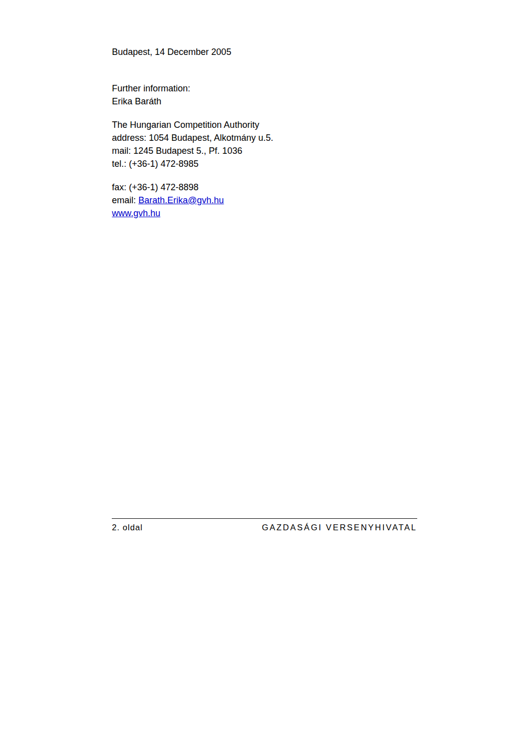Budapest, 14 December 2005
Further information:
Erika Baráth
The Hungarian Competition Authority
address: 1054 Budapest, Alkotmány u.5.
mail: 1245 Budapest 5., Pf. 1036
tel.: (+36-1) 472-8985
fax: (+36-1) 472-8898
email: Barath.Erika@gvh.hu
www.gvh.hu
2. oldal GAZDASÁGI VERSENYHIVATAL